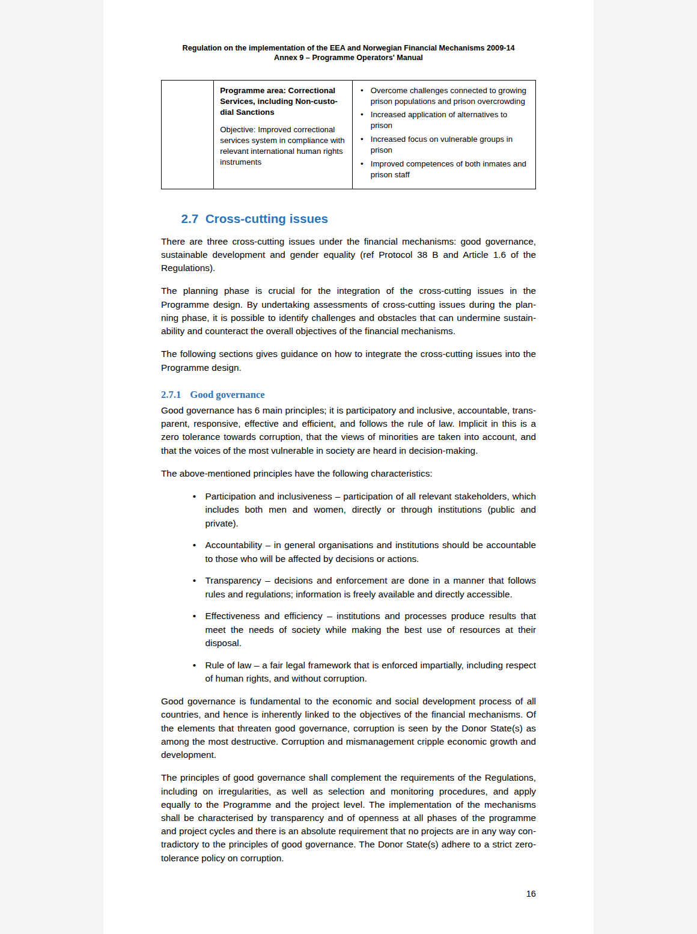Regulation on the implementation of the EEA and Norwegian Financial Mechanisms 2009-14
Annex 9 – Programme Operators' Manual
| | Programme area: Correctional Services, including Non-custodial Sanctions Objective: Improved correctional services system in compliance with relevant international human rights instruments | Overcome challenges connected to growing prison populations and prison overcrowding Increased application of alternatives to prison Increased focus on vulnerable groups in prison Improved competences of both inmates and prison staff |
2.7 Cross-cutting issues
There are three cross-cutting issues under the financial mechanisms: good governance, sustainable development and gender equality (ref Protocol 38 B and Article 1.6 of the Regulations).
The planning phase is crucial for the integration of the cross-cutting issues in the Programme design. By undertaking assessments of cross-cutting issues during the planning phase, it is possible to identify challenges and obstacles that can undermine sustainability and counteract the overall objectives of the financial mechanisms.
The following sections gives guidance on how to integrate the cross-cutting issues into the Programme design.
2.7.1 Good governance
Good governance has 6 main principles; it is participatory and inclusive, accountable, transparent, responsive, effective and efficient, and follows the rule of law. Implicit in this is a zero tolerance towards corruption, that the views of minorities are taken into account, and that the voices of the most vulnerable in society are heard in decision-making.
The above-mentioned principles have the following characteristics:
Participation and inclusiveness – participation of all relevant stakeholders, which includes both men and women, directly or through institutions (public and private).
Accountability – in general organisations and institutions should be accountable to those who will be affected by decisions or actions.
Transparency – decisions and enforcement are done in a manner that follows rules and regulations; information is freely available and directly accessible.
Effectiveness and efficiency – institutions and processes produce results that meet the needs of society while making the best use of resources at their disposal.
Rule of law – a fair legal framework that is enforced impartially, including respect of human rights, and without corruption.
Good governance is fundamental to the economic and social development process of all countries, and hence is inherently linked to the objectives of the financial mechanisms. Of the elements that threaten good governance, corruption is seen by the Donor State(s) as among the most destructive. Corruption and mismanagement cripple economic growth and development.
The principles of good governance shall complement the requirements of the Regulations, including on irregularities, as well as selection and monitoring procedures, and apply equally to the Programme and the project level. The implementation of the mechanisms shall be characterised by transparency and of openness at all phases of the programme and project cycles and there is an absolute requirement that no projects are in any way contradictory to the principles of good governance. The Donor State(s) adhere to a strict zero-tolerance policy on corruption.
16